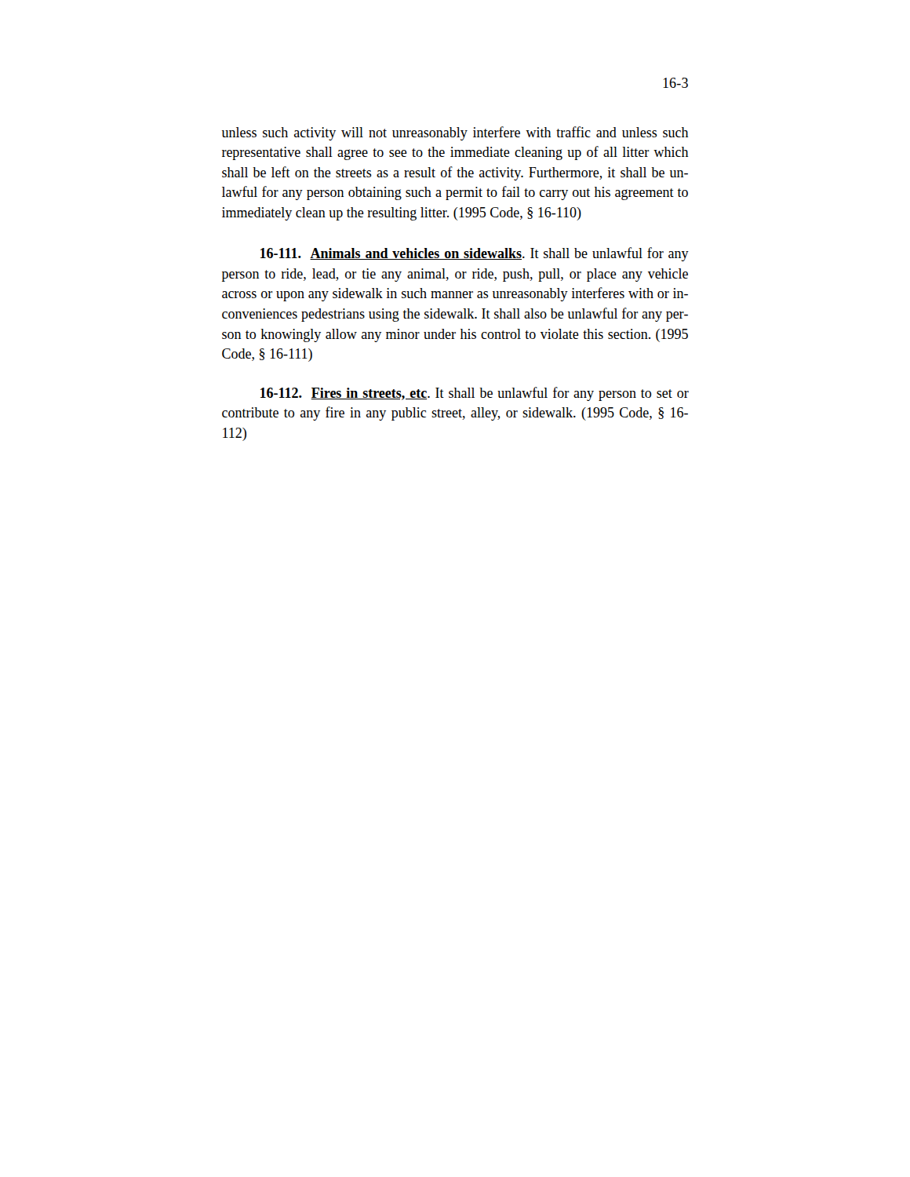16-3
unless such activity will not unreasonably interfere with traffic and unless such representative shall agree to see to the immediate cleaning up of all litter which shall be left on the streets as a result of the activity. Furthermore, it shall be unlawful for any person obtaining such a permit to fail to carry out his agreement to immediately clean up the resulting litter. (1995 Code, § 16-110)
16-111. Animals and vehicles on sidewalks. It shall be unlawful for any person to ride, lead, or tie any animal, or ride, push, pull, or place any vehicle across or upon any sidewalk in such manner as unreasonably interferes with or inconveniences pedestrians using the sidewalk. It shall also be unlawful for any person to knowingly allow any minor under his control to violate this section. (1995 Code, § 16-111)
16-112. Fires in streets, etc. It shall be unlawful for any person to set or contribute to any fire in any public street, alley, or sidewalk. (1995 Code, § 16-112)